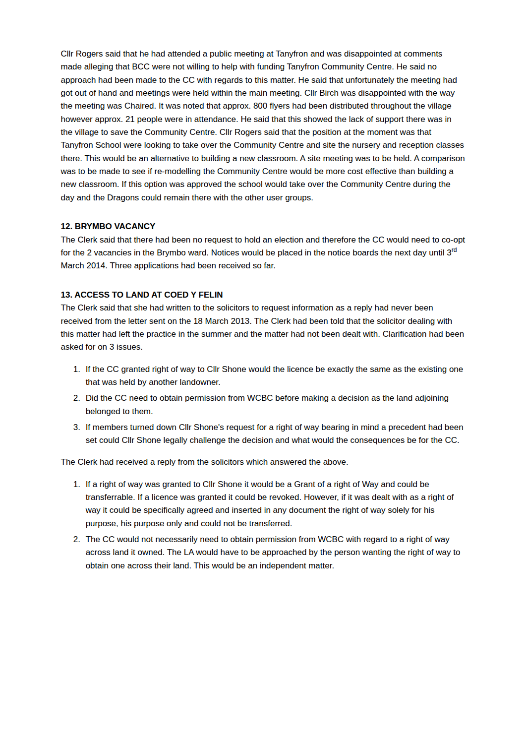Cllr Rogers said that he had attended a public meeting at Tanyfron and was disappointed at comments made alleging that BCC were not willing to help with funding Tanyfron Community Centre. He said no approach had been made to the CC with regards to this matter. He said that unfortunately the meeting had got out of hand and meetings were held within the main meeting. Cllr Birch was disappointed with the way the meeting was Chaired. It was noted that approx. 800 flyers had been distributed throughout the village however approx. 21 people were in attendance. He said that this showed the lack of support there was in the village to save the Community Centre. Cllr Rogers said that the position at the moment was that Tanyfron School were looking to take over the Community Centre and site the nursery and reception classes there. This would be an alternative to building a new classroom. A site meeting was to be held. A comparison was to be made to see if re-modelling the Community Centre would be more cost effective than building a new classroom. If this option was approved the school would take over the Community Centre during the day and the Dragons could remain there with the other user groups.
12. Brymbo Vacancy
The Clerk said that there had been no request to hold an election and therefore the CC would need to co-opt for the 2 vacancies in the Brymbo ward. Notices would be placed in the notice boards the next day until 3rd March 2014. Three applications had been received so far.
13. Access to Land at Coed Y Felin
The Clerk said that she had written to the solicitors to request information as a reply had never been received from the letter sent on the 18 March 2013. The Clerk had been told that the solicitor dealing with this matter had left the practice in the summer and the matter had not been dealt with. Clarification had been asked for on 3 issues.
If the CC granted right of way to Cllr Shone would the licence be exactly the same as the existing one that was held by another landowner.
Did the CC need to obtain permission from WCBC before making a decision as the land adjoining belonged to them.
If members turned down Cllr Shone's request for a right of way bearing in mind a precedent had been set could Cllr Shone legally challenge the decision and what would the consequences be for the CC.
The Clerk had received a reply from the solicitors which answered the above.
If a right of way was granted to Cllr Shone it would be a Grant of a right of Way and could be transferrable. If a licence was granted it could be revoked. However, if it was dealt with as a right of way it could be specifically agreed and inserted in any document the right of way solely for his purpose, his purpose only and could not be transferred.
The CC would not necessarily need to obtain permission from WCBC with regard to a right of way across land it owned. The LA would have to be approached by the person wanting the right of way to obtain one across their land. This would be an independent matter.